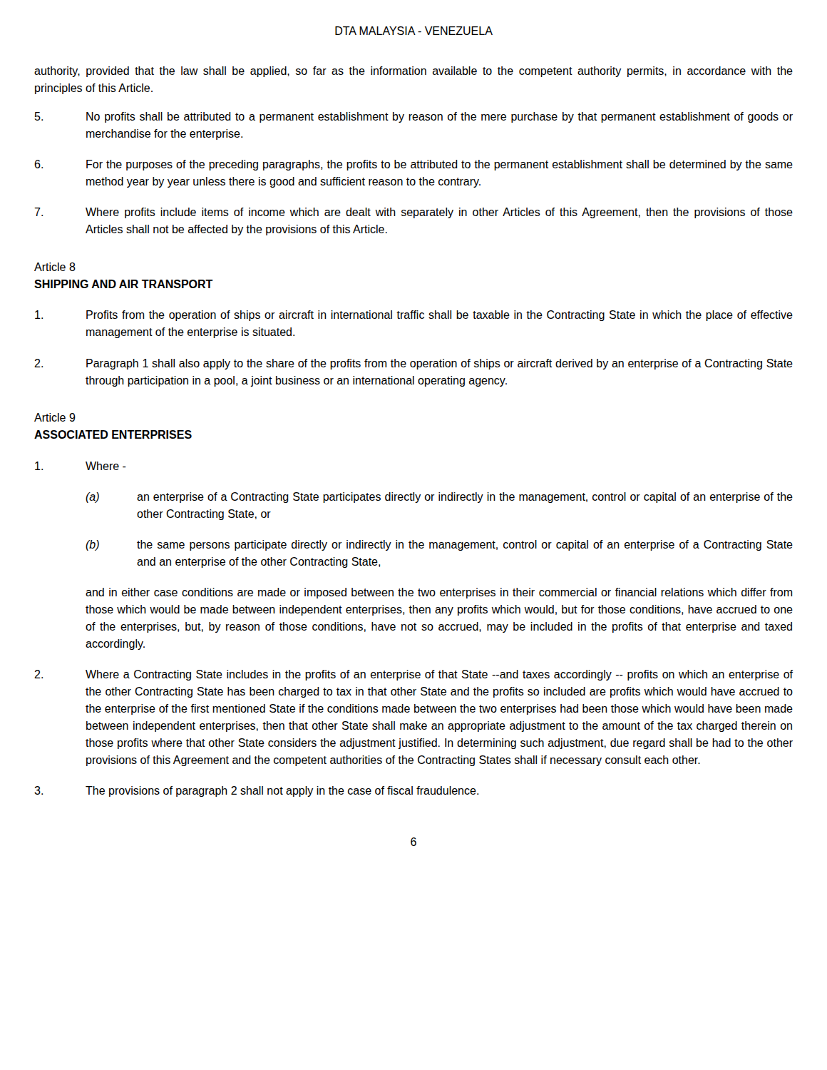DTA MALAYSIA - VENEZUELA
authority, provided that the law shall be applied, so far as the information available to the competent authority permits, in accordance with the principles of this Article.
5.
No profits shall be attributed to a permanent establishment by reason of the mere purchase by that permanent establishment of goods or merchandise for the enterprise.
6.
For the purposes of the preceding paragraphs, the profits to be attributed to the permanent establishment shall be determined by the same method year by year unless there is good and sufficient reason to the contrary.
7.
Where profits include items of income which are dealt with separately in other Articles of this Agreement, then the provisions of those Articles shall not be affected by the provisions of this Article.
Article 8 SHIPPING AND AIR TRANSPORT
1.
Profits from the operation of ships or aircraft in international traffic shall be taxable in the Contracting State in which the place of effective management of the enterprise is situated.
2.
Paragraph 1 shall also apply to the share of the profits from the operation of ships or aircraft derived by an enterprise of a Contracting State through participation in a pool, a joint business or an international operating agency.
Article 9 ASSOCIATED ENTERPRISES
1.
Where -
(a)
an enterprise of a Contracting State participates directly or indirectly in the management, control or capital of an enterprise of the other Contracting State, or
(b)
the same persons participate directly or indirectly in the management, control or capital of an enterprise of a Contracting State and an enterprise of the other Contracting State,
and in either case conditions are made or imposed between the two enterprises in their commercial or financial relations which differ from those which would be made between independent enterprises, then any profits which would, but for those conditions, have accrued to one of the enterprises, but, by reason of those conditions, have not so accrued, may be included in the profits of that enterprise and taxed accordingly.
2.
Where a Contracting State includes in the profits of an enterprise of that State --and taxes accordingly -- profits on which an enterprise of the other Contracting State has been charged to tax in that other State and the profits so included are profits which would have accrued to the enterprise of the first mentioned State if the conditions made between the two enterprises had been those which would have been made between independent enterprises, then that other State shall make an appropriate adjustment to the amount of the tax charged therein on those profits where that other State considers the adjustment justified. In determining such adjustment, due regard shall be had to the other provisions of this Agreement and the competent authorities of the Contracting States shall if necessary consult each other.
3.
The provisions of paragraph 2 shall not apply in the case of fiscal fraudulence.
6